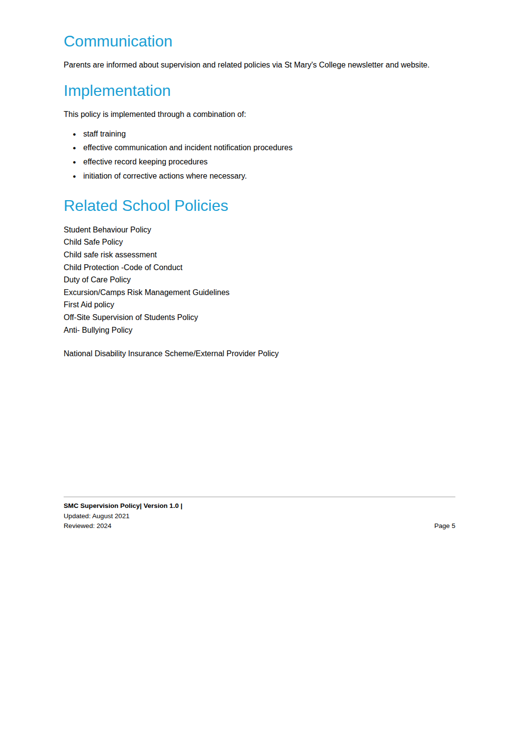Communication
Parents are informed about supervision and related policies via St Mary's College newsletter and website.
Implementation
This policy is implemented through a combination of:
staff training
effective communication and incident notification procedures
effective record keeping procedures
initiation of corrective actions where necessary.
Related School Policies
Student Behaviour Policy
Child Safe Policy
Child safe risk assessment
Child Protection -Code of Conduct
Duty of Care Policy
Excursion/Camps Risk Management Guidelines
First Aid policy
Off-Site Supervision of Students Policy
Anti- Bullying Policy
National Disability Insurance Scheme/External Provider Policy
SMC Supervision Policy| Version 1.0 |
Updated: August 2021
Reviewed: 2024 Page 5